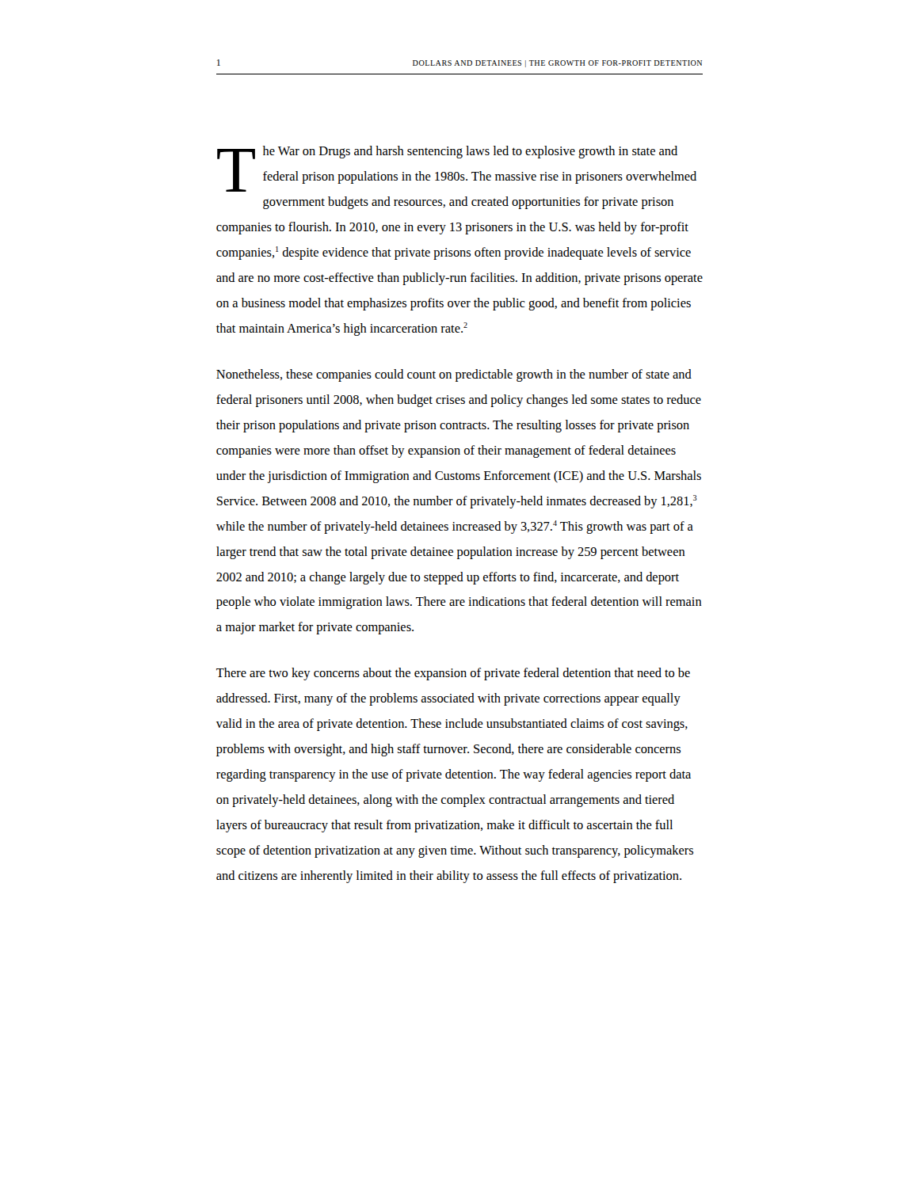1 Dollars and Detainees | The Growth of For-Profit Detention
The War on Drugs and harsh sentencing laws led to explosive growth in state and federal prison populations in the 1980s. The massive rise in prisoners overwhelmed government budgets and resources, and created opportunities for private prison companies to flourish. In 2010, one in every 13 prisoners in the U.S. was held by for-profit companies,1 despite evidence that private prisons often provide inadequate levels of service and are no more cost-effective than publicly-run facilities. In addition, private prisons operate on a business model that emphasizes profits over the public good, and benefit from policies that maintain America’s high incarceration rate.2
Nonetheless, these companies could count on predictable growth in the number of state and federal prisoners until 2008, when budget crises and policy changes led some states to reduce their prison populations and private prison contracts. The resulting losses for private prison companies were more than offset by expansion of their management of federal detainees under the jurisdiction of Immigration and Customs Enforcement (ICE) and the U.S. Marshals Service. Between 2008 and 2010, the number of privately-held inmates decreased by 1,281,3 while the number of privately-held detainees increased by 3,327.4 This growth was part of a larger trend that saw the total private detainee population increase by 259 percent between 2002 and 2010; a change largely due to stepped up efforts to find, incarcerate, and deport people who violate immigration laws. There are indications that federal detention will remain a major market for private companies.
There are two key concerns about the expansion of private federal detention that need to be addressed. First, many of the problems associated with private corrections appear equally valid in the area of private detention. These include unsubstantiated claims of cost savings, problems with oversight, and high staff turnover. Second, there are considerable concerns regarding transparency in the use of private detention. The way federal agencies report data on privately-held detainees, along with the complex contractual arrangements and tiered layers of bureaucracy that result from privatization, make it difficult to ascertain the full scope of detention privatization at any given time. Without such transparency, policymakers and citizens are inherently limited in their ability to assess the full effects of privatization.